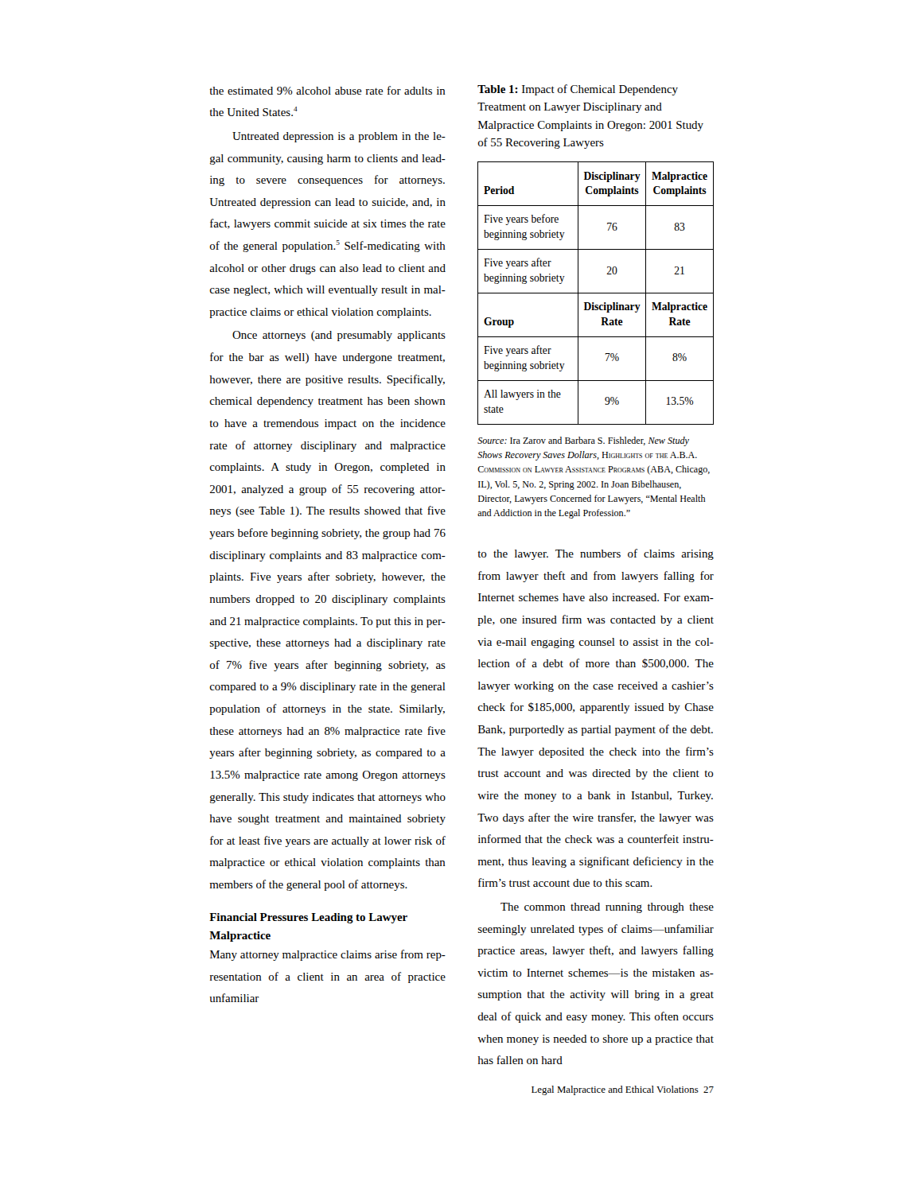the estimated 9% alcohol abuse rate for adults in the United States.4
Untreated depression is a problem in the legal community, causing harm to clients and leading to severe consequences for attorneys. Untreated depression can lead to suicide, and, in fact, lawyers commit suicide at six times the rate of the general population.5 Self-medicating with alcohol or other drugs can also lead to client and case neglect, which will eventually result in malpractice claims or ethical violation complaints.
Once attorneys (and presumably applicants for the bar as well) have undergone treatment, however, there are positive results. Specifically, chemical dependency treatment has been shown to have a tremendous impact on the incidence rate of attorney disciplinary and malpractice complaints. A study in Oregon, completed in 2001, analyzed a group of 55 recovering attorneys (see Table 1). The results showed that five years before beginning sobriety, the group had 76 disciplinary complaints and 83 malpractice complaints. Five years after sobriety, however, the numbers dropped to 20 disciplinary complaints and 21 malpractice complaints. To put this in perspective, these attorneys had a disciplinary rate of 7% five years after beginning sobriety, as compared to a 9% disciplinary rate in the general population of attorneys in the state. Similarly, these attorneys had an 8% malpractice rate five years after beginning sobriety, as compared to a 13.5% malpractice rate among Oregon attorneys generally. This study indicates that attorneys who have sought treatment and maintained sobriety for at least five years are actually at lower risk of malpractice or ethical violation complaints than members of the general pool of attorneys.
Financial Pressures Leading to Lawyer Malpractice
Many attorney malpractice claims arise from representation of a client in an area of practice unfamiliar
Table 1: Impact of Chemical Dependency Treatment on Lawyer Disciplinary and Malpractice Complaints in Oregon: 2001 Study of 55 Recovering Lawyers
| Period | Disciplinary Complaints | Malpractice Complaints |
| --- | --- | --- |
| Five years before beginning sobriety | 76 | 83 |
| Five years after beginning sobriety | 20 | 21 |
| Group | Disciplinary Rate | Malpractice Rate |
| Five years after beginning sobriety | 7% | 8% |
| All lawyers in the state | 9% | 13.5% |
Source: Ira Zarov and Barbara S. Fishleder, New Study Shows Recovery Saves Dollars, Highlights of the A.B.A. Commission on Lawyer Assistance Programs (ABA, Chicago, IL), Vol. 5, No. 2, Spring 2002. In Joan Bibelhausen, Director, Lawyers Concerned for Lawyers, “Mental Health and Addiction in the Legal Profession.”
to the lawyer. The numbers of claims arising from lawyer theft and from lawyers falling for Internet schemes have also increased. For example, one insured firm was contacted by a client via e-mail engaging counsel to assist in the collection of a debt of more than $500,000. The lawyer working on the case received a cashier’s check for $185,000, apparently issued by Chase Bank, purportedly as partial payment of the debt. The lawyer deposited the check into the firm’s trust account and was directed by the client to wire the money to a bank in Istanbul, Turkey. Two days after the wire transfer, the lawyer was informed that the check was a counterfeit instrument, thus leaving a significant deficiency in the firm’s trust account due to this scam.
The common thread running through these seemingly unrelated types of claims—unfamiliar practice areas, lawyer theft, and lawyers falling victim to Internet schemes—is the mistaken assumption that the activity will bring in a great deal of quick and easy money. This often occurs when money is needed to shore up a practice that has fallen on hard
Legal Malpractice and Ethical Violations 27